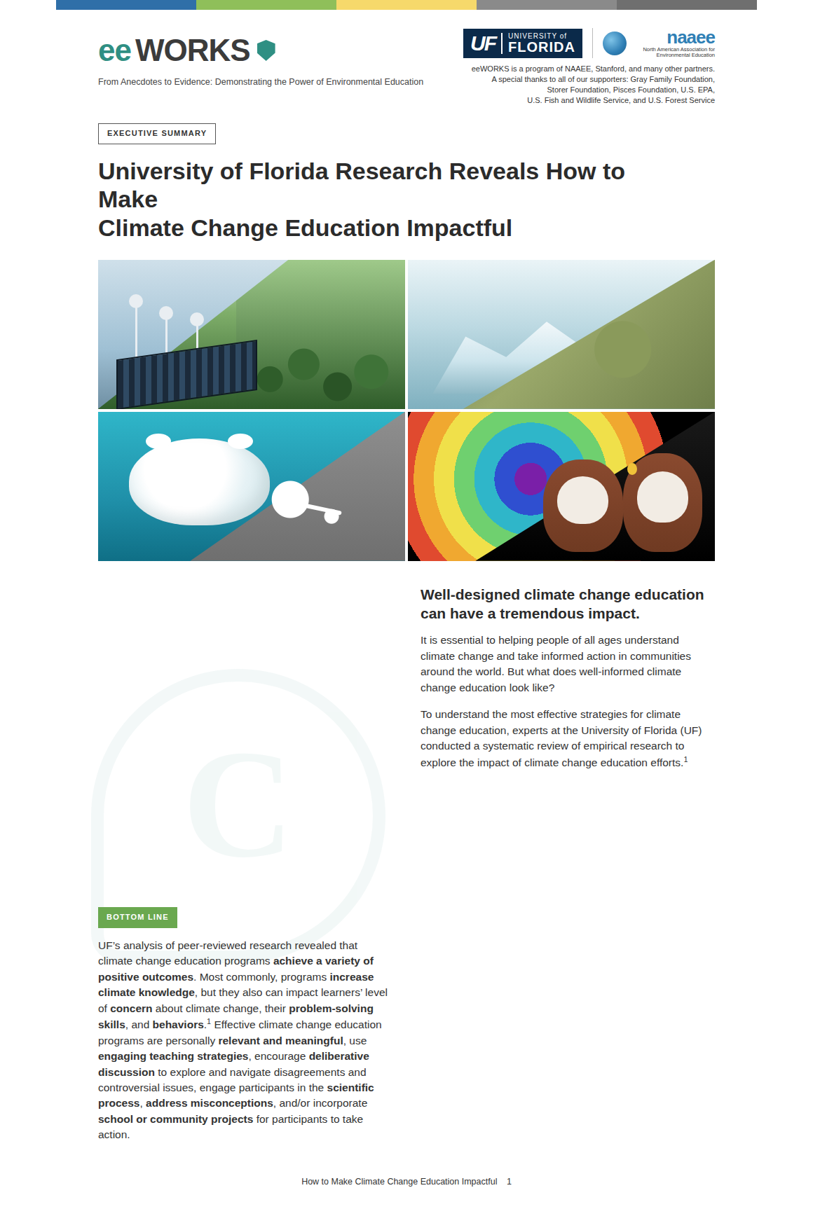ee WORKS
From Anecdotes to Evidence: Demonstrating the Power of Environmental Education
UF UNIVERSITY of FLORIDA
naaee North American Association for Environmental Education
eeWORKS is a program of NAAEE, Stanford, and many other partners.
A special thanks to all of our supporters: Gray Family Foundation,
Storer Foundation, Pisces Foundation, U.S. EPA,
U.S. Fish and Wildlife Service, and U.S. Forest Service
Executive Summary
University of Florida Research Reveals How to Make
Climate Change Education Impactful
C
Well-designed climate change education
can have a tremendous impact.
It is essential to helping people of all ages understand climate change and take informed action in communities around the world. But what does well-informed climate change education look like?
To understand the most effective strategies for climate change education, experts at the University of Florida (UF) conducted a systematic review of empirical research to explore the impact of climate change education efforts.1
Bottom Line
UF’s analysis of peer-reviewed research revealed that climate change education programs achieve a variety of positive outcomes. Most commonly, programs increase climate knowledge, but they also can impact learners’ level of concern about climate change, their problem-solving skills, and behaviors.1 Effective climate change education programs are personally relevant and meaningful, use engaging teaching strategies, encourage deliberative discussion to explore and navigate disagreements and controversial issues, engage participants in the scientific process, address misconceptions, and/or incorporate school or community projects for participants to take action.
How to Make Climate Change Education Impactful 1